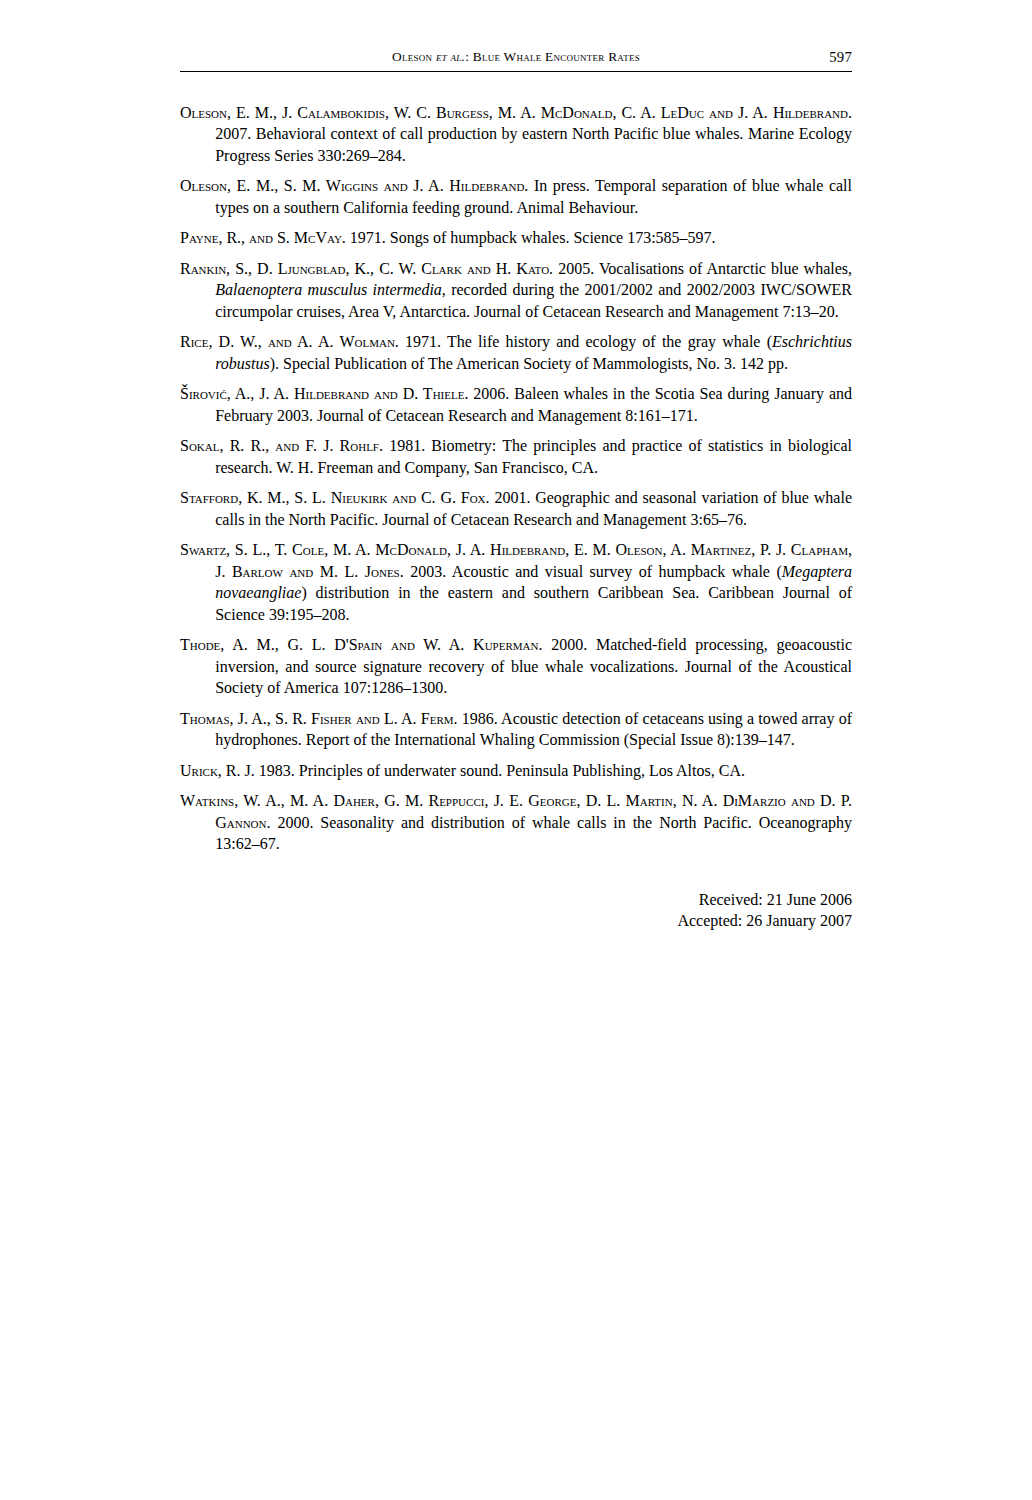Oleson et al.: Blue Whale Encounter Rates 597
Oleson, E. M., J. Calambokidis, W. C. Burgess, M. A. McDonald, C. A. LeDuc and J. A. Hildebrand. 2007. Behavioral context of call production by eastern North Pacific blue whales. Marine Ecology Progress Series 330:269–284.
Oleson, E. M., S. M. Wiggins and J. A. Hildebrand. In press. Temporal separation of blue whale call types on a southern California feeding ground. Animal Behaviour.
Payne, R., and S. McVay. 1971. Songs of humpback whales. Science 173:585–597.
Rankin, S., D. Ljungblad, K., C. W. Clark and H. Kato. 2005. Vocalisations of Antarctic blue whales, Balaenoptera musculus intermedia, recorded during the 2001/2002 and 2002/2003 IWC/SOWER circumpolar cruises, Area V, Antarctica. Journal of Cetacean Research and Management 7:13–20.
Rice, D. W., and A. A. Wolman. 1971. The life history and ecology of the gray whale (Eschrichtius robustus). Special Publication of The American Society of Mammologists, No. 3. 142 pp.
Širović, A., J. A. Hildebrand and D. Thiele. 2006. Baleen whales in the Scotia Sea during January and February 2003. Journal of Cetacean Research and Management 8:161–171.
Sokal, R. R., and F. J. Rohlf. 1981. Biometry: The principles and practice of statistics in biological research. W. H. Freeman and Company, San Francisco, CA.
Stafford, K. M., S. L. Nieukirk and C. G. Fox. 2001. Geographic and seasonal variation of blue whale calls in the North Pacific. Journal of Cetacean Research and Management 3:65–76.
Swartz, S. L., T. Cole, M. A. McDonald, J. A. Hildebrand, E. M. Oleson, A. Martinez, P. J. Clapham, J. Barlow and M. L. Jones. 2003. Acoustic and visual survey of humpback whale (Megaptera novaeangliae) distribution in the eastern and southern Caribbean Sea. Caribbean Journal of Science 39:195–208.
Thode, A. M., G. L. D'Spain and W. A. Kuperman. 2000. Matched-field processing, geoacoustic inversion, and source signature recovery of blue whale vocalizations. Journal of the Acoustical Society of America 107:1286–1300.
Thomas, J. A., S. R. Fisher and L. A. Ferm. 1986. Acoustic detection of cetaceans using a towed array of hydrophones. Report of the International Whaling Commission (Special Issue 8):139–147.
Urick, R. J. 1983. Principles of underwater sound. Peninsula Publishing, Los Altos, CA.
Watkins, W. A., M. A. Daher, G. M. Reppucci, J. E. George, D. L. Martin, N. A. DiMarzio and D. P. Gannon. 2000. Seasonality and distribution of whale calls in the North Pacific. Oceanography 13:62–67.
Received: 21 June 2006
Accepted: 26 January 2007